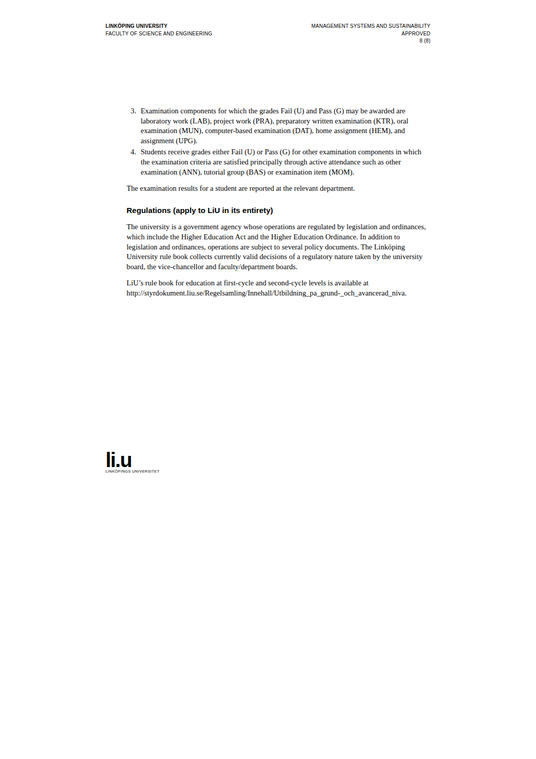LINKÖPING UNIVERSITY
FACULTY OF SCIENCE AND ENGINEERING
MANAGEMENT SYSTEMS AND SUSTAINABILITY
APPROVED
8 (8)
Examination components for which the grades Fail (U) and Pass (G) may be awarded are laboratory work (LAB), project work (PRA), preparatory written examination (KTR), oral examination (MUN), computer-based examination (DAT), home assignment (HEM), and assignment (UPG).
Students receive grades either Fail (U) or Pass (G) for other examination components in which the examination criteria are satisfied principally through active attendance such as other examination (ANN), tutorial group (BAS) or examination item (MOM).
The examination results for a student are reported at the relevant department.
Regulations (apply to LiU in its entirety)
The university is a government agency whose operations are regulated by legislation and ordinances, which include the Higher Education Act and the Higher Education Ordinance. In addition to legislation and ordinances, operations are subject to several policy documents. The Linköping University rule book collects currently valid decisions of a regulatory nature taken by the university board, the vice-chancellor and faculty/department boards.
LiU’s rule book for education at first-cycle and second-cycle levels is available at http://styrdokument.liu.se/Regelsamling/Innehall/Utbildning_pa_grund-_och_avancerad_niva.
li.u
LINKÖPINGS UNIVERSITET